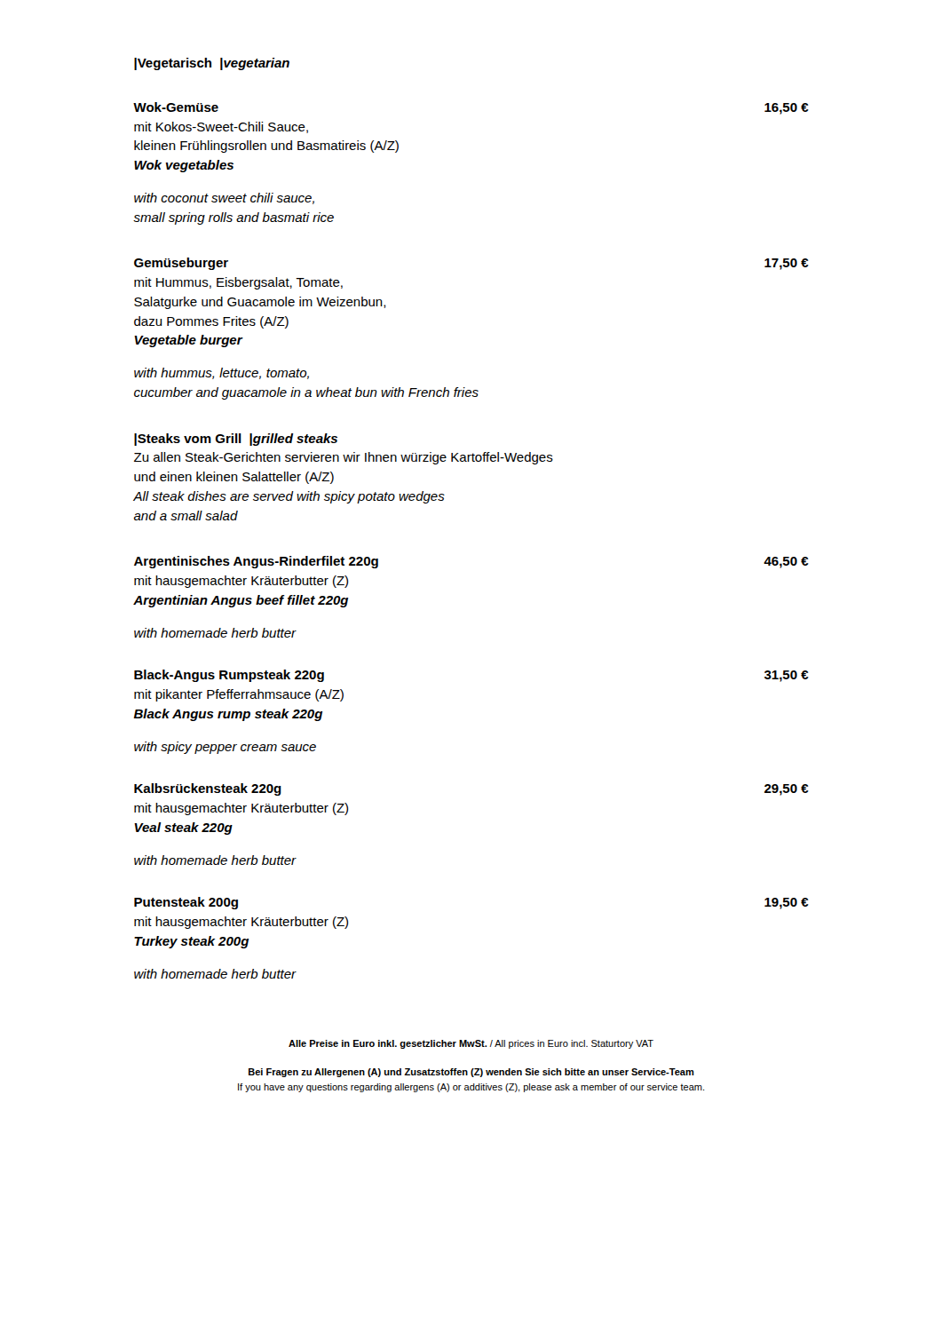|Vegetarisch |vegetarian
Wok-Gemüse 16,50 €
mit Kokos-Sweet-Chili Sauce,
kleinen Frühlingsrollen und Basmatireis (A/Z)
Wok vegetables
with coconut sweet chili sauce,
small spring rolls and basmati rice
Gemüseburger 17,50 €
mit Hummus, Eisbergsalat, Tomate,
Salatgurke und Guacamole im Weizenbun,
dazu Pommes Frites (A/Z)
Vegetable burger
with hummus, lettuce, tomato,
cucumber and guacamole in a wheat bun with French fries
|Steaks vom Grill |grilled steaks
Zu allen Steak-Gerichten servieren wir Ihnen würzige Kartoffel-Wedges
und einen kleinen Salatteller (A/Z)
All steak dishes are served with spicy potato wedges
and a small salad
Argentinisches Angus-Rinderfilet 220g 46,50 €
mit hausgemachter Kräuterbutter (Z)
Argentinian Angus beef fillet 220g
with homemade herb butter
Black-Angus Rumpsteak 220g 31,50 €
mit pikanter Pfefferrahmsauce (A/Z)
Black Angus rump steak 220g
with spicy pepper cream sauce
Kalbsrückensteak 220g 29,50 €
mit hausgemachter Kräuterbutter (Z)
Veal steak 220g
with homemade herb butter
Putensteak 200g 19,50 €
mit hausgemachter Kräuterbutter (Z)
Turkey steak 200g
with homemade herb butter
Alle Preise in Euro inkl. gesetzlicher MwSt. / All prices in Euro incl. Staturtory VAT
Bei Fragen zu Allergenen (A) und Zusatzstoffen (Z) wenden Sie sich bitte an unser Service-Team
If you have any questions regarding allergens (A) or additives (Z), please ask a member of our service team.